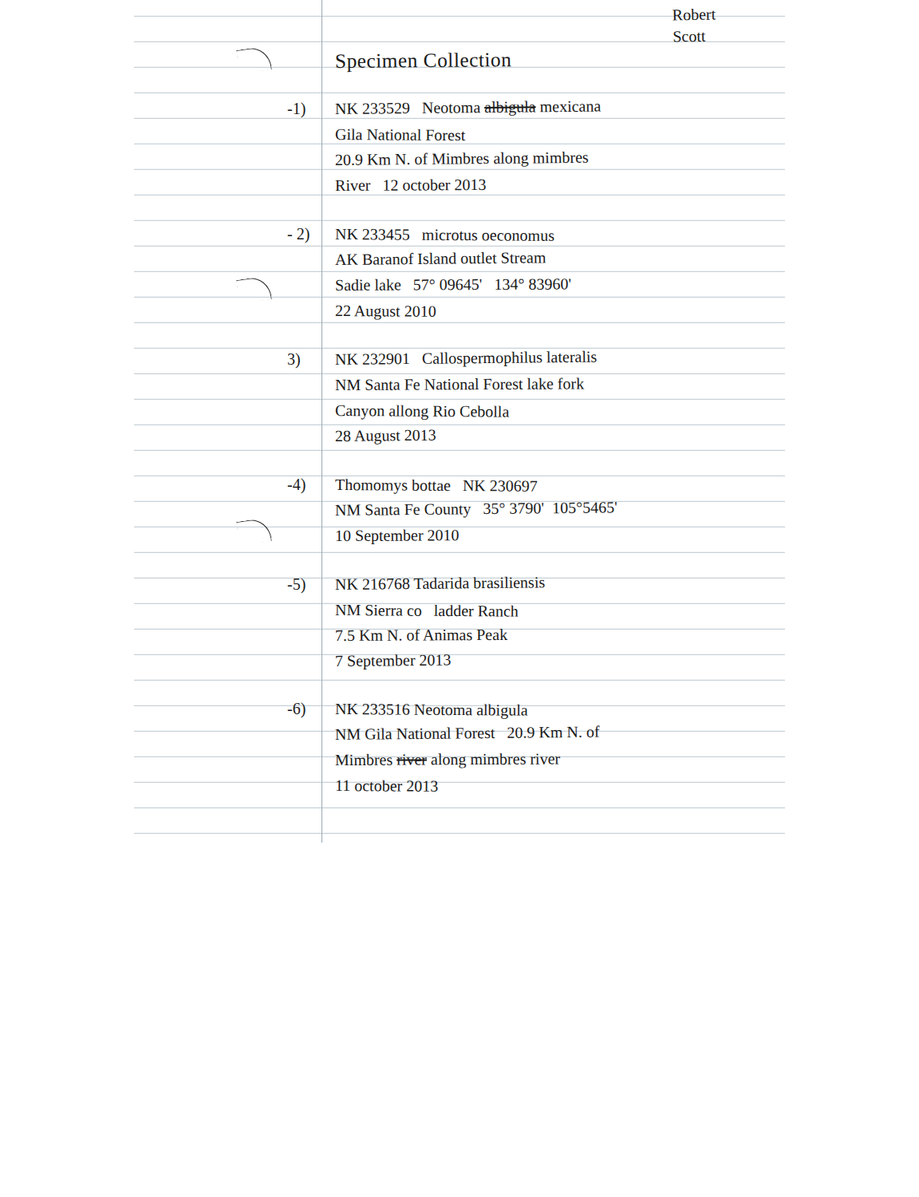Robert
Scott
Specimen Collection
-1)
NK 233529 Neotoma albigula mexicana
Gila National Forest
20.9 Km N. of Mimbres along mimbres
River 12 october 2013
- 2)
NK 233455 microtus oeconomus
AK Baranof Island outlet Stream
Sadie lake 57° 09645' 134° 83960'
22 August 2010
3)
NK 232901 Callospermophilus lateralis
NM Santa Fe National Forest lake fork
Canyon allong Rio Cebolla
28 August 2013
-4)
Thomomys bottae NK 230697
NM Santa Fe County 35° 3790' 105°5465'
10 September 2010
-5)
NK 216768 Tadarida brasiliensis
NM Sierra co ladder Ranch
7.5 Km N. of Animas Peak
7 September 2013
-6)
NK 233516 Neotoma albigula
NM Gila National Forest 20.9 Km N. of
Mimbres river along mimbres river
11 october 2013